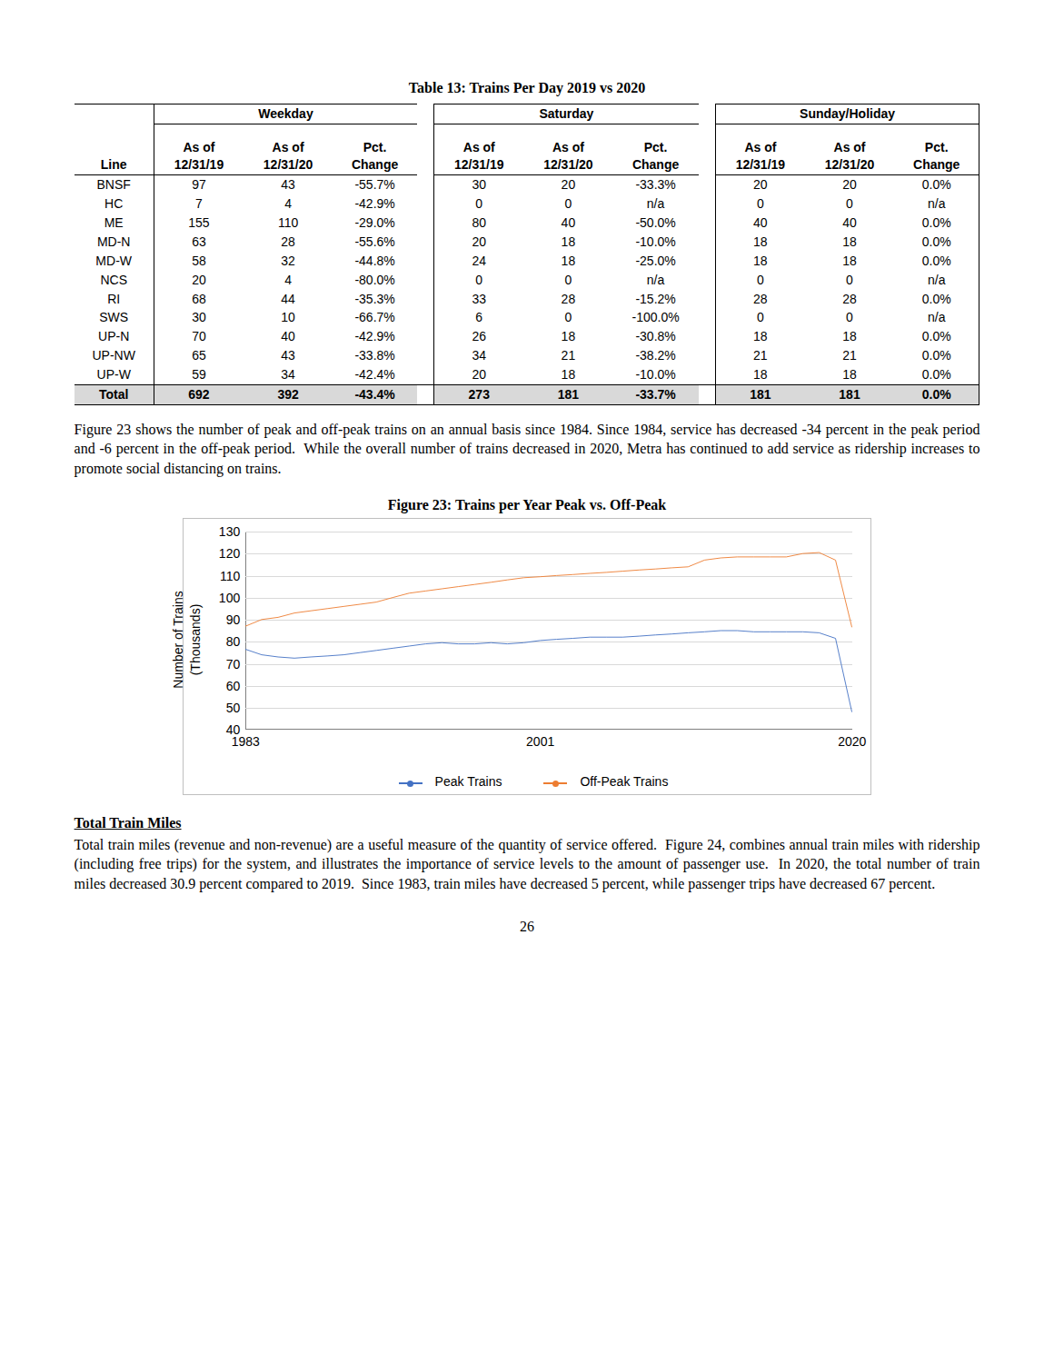Table 13: Trains Per Day 2019 vs 2020
| | Weekday | | Saturday | | Sunday/Holiday |
| --- | --- | --- | --- | --- | --- |
| Line | As of 12/31/19 | As of 12/31/20 | Pct. Change | | As of 12/31/19 | As of 12/31/20 | Pct. Change | | As of 12/31/19 | As of 12/31/20 | Pct. Change |
| BNSF | 97 | 43 | -55.7% | | 30 | 20 | -33.3% | | 20 | 20 | 0.0% |
| HC | 7 | 4 | -42.9% | | 0 | 0 | n/a | | 0 | 0 | n/a |
| ME | 155 | 110 | -29.0% | | 80 | 40 | -50.0% | | 40 | 40 | 0.0% |
| MD-N | 63 | 28 | -55.6% | | 20 | 18 | -10.0% | | 18 | 18 | 0.0% |
| MD-W | 58 | 32 | -44.8% | | 24 | 18 | -25.0% | | 18 | 18 | 0.0% |
| NCS | 20 | 4 | -80.0% | | 0 | 0 | n/a | | 0 | 0 | n/a |
| RI | 68 | 44 | -35.3% | | 33 | 28 | -15.2% | | 28 | 28 | 0.0% |
| SWS | 30 | 10 | -66.7% | | 6 | 0 | -100.0% | | 0 | 0 | n/a |
| UP-N | 70 | 40 | -42.9% | | 26 | 18 | -30.8% | | 18 | 18 | 0.0% |
| UP-NW | 65 | 43 | -33.8% | | 34 | 21 | -38.2% | | 21 | 21 | 0.0% |
| UP-W | 59 | 34 | -42.4% | | 20 | 18 | -10.0% | | 18 | 18 | 0.0% |
| Total | 692 | 392 | -43.4% | | 273 | 181 | -33.7% | | 181 | 181 | 0.0% |
Figure 23 shows the number of peak and off-peak trains on an annual basis since 1984. Since 1984, service has decreased -34 percent in the peak period and -6 percent in the off-peak period. While the overall number of trains decreased in 2020, Metra has continued to add service as ridership increases to promote social distancing on trains.
Figure 23: Trains per Year Peak vs. Off-Peak
Number of Trains
(Thousands)
130
120
110
100
90
80
70
60
50
40
1983
2001
2020
Peak Trains Off-Peak Trains
Total Train Miles
Total train miles (revenue and non-revenue) are a useful measure of the quantity of service offered. Figure 24, combines annual train miles with ridership (including free trips) for the system, and illustrates the importance of service levels to the amount of passenger use. In 2020, the total number of train miles decreased 30.9 percent compared to 2019. Since 1983, train miles have decreased 5 percent, while passenger trips have decreased 67 percent.
26